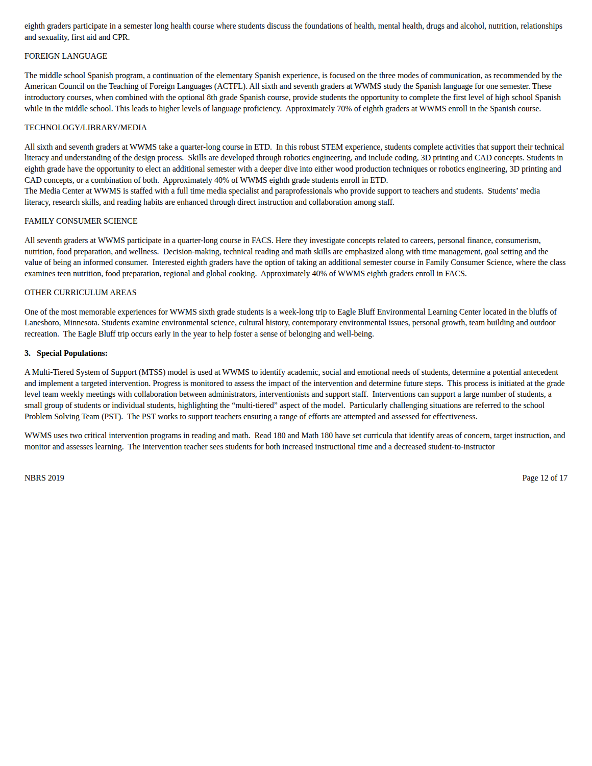eighth graders participate in a semester long health course where students discuss the foundations of health, mental health, drugs and alcohol, nutrition, relationships and sexuality, first aid and CPR.
Foreign Language
The middle school Spanish program, a continuation of the elementary Spanish experience, is focused on the three modes of communication, as recommended by the American Council on the Teaching of Foreign Languages (ACTFL). All sixth and seventh graders at WWMS study the Spanish language for one semester. These introductory courses, when combined with the optional 8th grade Spanish course, provide students the opportunity to complete the first level of high school Spanish while in the middle school. This leads to higher levels of language proficiency. Approximately 70% of eighth graders at WWMS enroll in the Spanish course.
Technology/Library/Media
All sixth and seventh graders at WWMS take a quarter-long course in ETD. In this robust STEM experience, students complete activities that support their technical literacy and understanding of the design process. Skills are developed through robotics engineering, and include coding, 3D printing and CAD concepts. Students in eighth grade have the opportunity to elect an additional semester with a deeper dive into either wood production techniques or robotics engineering, 3D printing and CAD concepts, or a combination of both. Approximately 40% of WWMS eighth grade students enroll in ETD.
The Media Center at WWMS is staffed with a full time media specialist and paraprofessionals who provide support to teachers and students. Students’ media literacy, research skills, and reading habits are enhanced through direct instruction and collaboration among staff.
Family Consumer Science
All seventh graders at WWMS participate in a quarter-long course in FACS. Here they investigate concepts related to careers, personal finance, consumerism, nutrition, food preparation, and wellness. Decision-making, technical reading and math skills are emphasized along with time management, goal setting and the value of being an informed consumer. Interested eighth graders have the option of taking an additional semester course in Family Consumer Science, where the class examines teen nutrition, food preparation, regional and global cooking. Approximately 40% of WWMS eighth graders enroll in FACS.
Other Curriculum Areas
One of the most memorable experiences for WWMS sixth grade students is a week-long trip to Eagle Bluff Environmental Learning Center located in the bluffs of Lanesboro, Minnesota. Students examine environmental science, cultural history, contemporary environmental issues, personal growth, team building and outdoor recreation. The Eagle Bluff trip occurs early in the year to help foster a sense of belonging and well-being.
3. Special Populations:
A Multi-Tiered System of Support (MTSS) model is used at WWMS to identify academic, social and emotional needs of students, determine a potential antecedent and implement a targeted intervention. Progress is monitored to assess the impact of the intervention and determine future steps. This process is initiated at the grade level team weekly meetings with collaboration between administrators, interventionists and support staff. Interventions can support a large number of students, a small group of students or individual students, highlighting the “multi-tiered” aspect of the model. Particularly challenging situations are referred to the school Problem Solving Team (PST). The PST works to support teachers ensuring a range of efforts are attempted and assessed for effectiveness.
WWMS uses two critical intervention programs in reading and math. Read 180 and Math 180 have set curricula that identify areas of concern, target instruction, and monitor and assesses learning. The intervention teacher sees students for both increased instructional time and a decreased student-to-instructor
NBRS 2019 Page 12 of 17